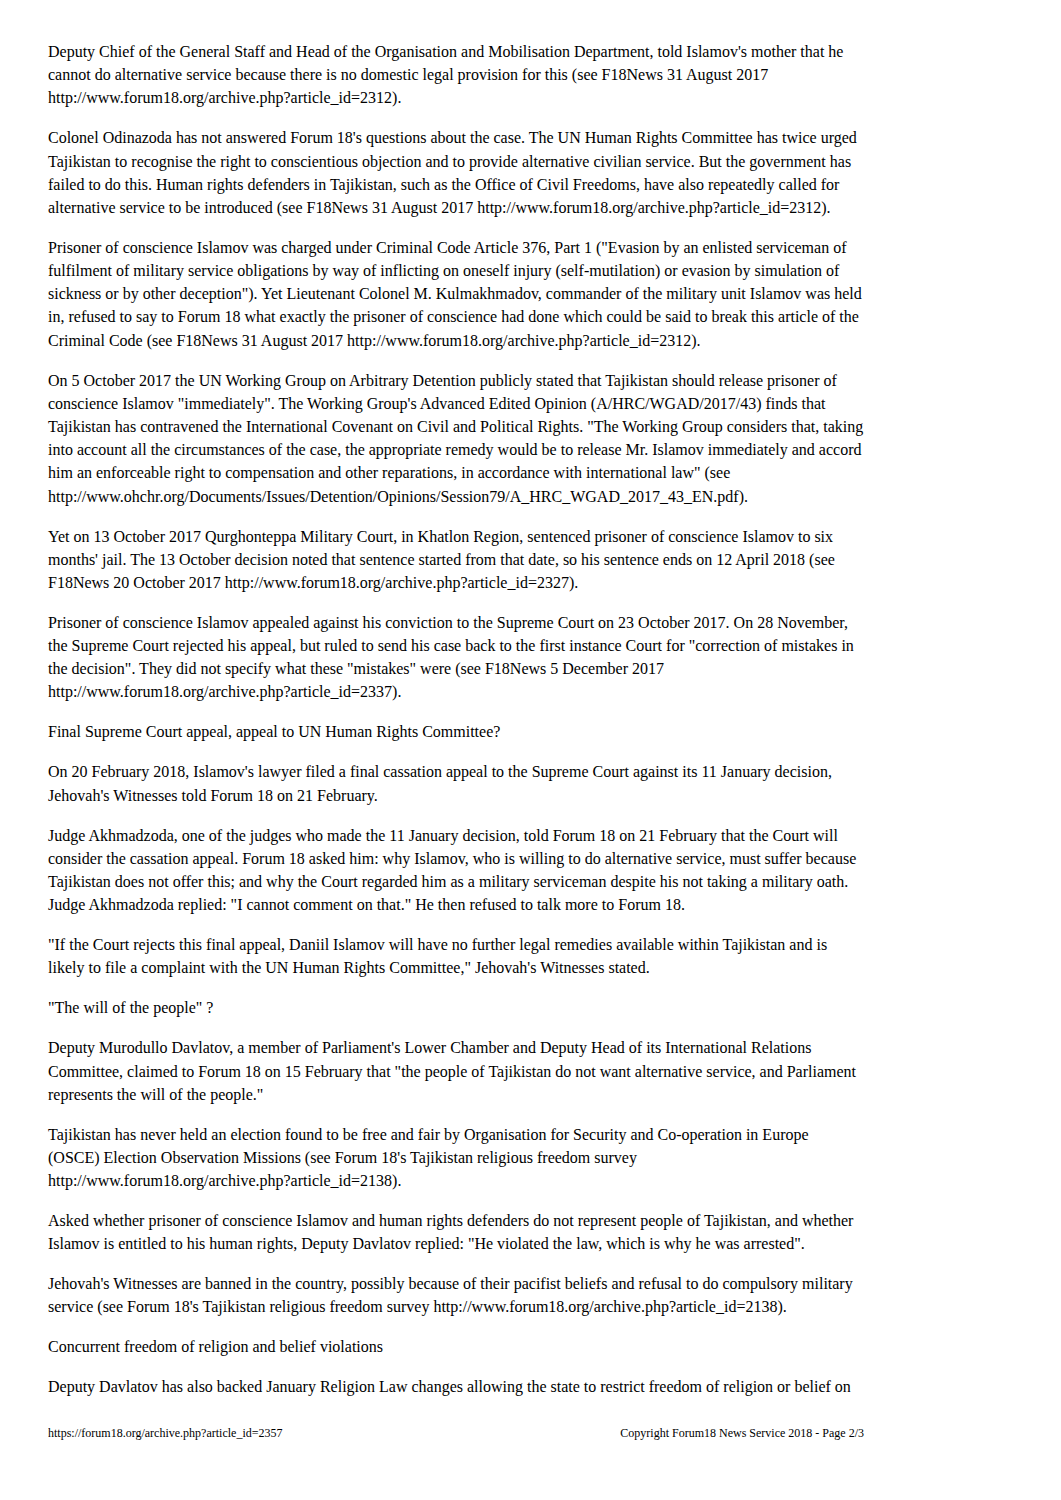Deputy Chief of the General Staff and Head of the Organisation and Mobilisation Department, told Islamov's mother that he cannot do alternative service because there is no domestic legal provision for this (see F18News 31 August 2017 http://www.forum18.org/archive.php?article_id=2312).
Colonel Odinazoda has not answered Forum 18's questions about the case. The UN Human Rights Committee has twice urged Tajikistan to recognise the right to conscientious objection and to provide alternative civilian service. But the government has failed to do this. Human rights defenders in Tajikistan, such as the Office of Civil Freedoms, have also repeatedly called for alternative service to be introduced (see F18News 31 August 2017 http://www.forum18.org/archive.php?article_id=2312).
Prisoner of conscience Islamov was charged under Criminal Code Article 376, Part 1 ("Evasion by an enlisted serviceman of fulfilment of military service obligations by way of inflicting on oneself injury (self-mutilation) or evasion by simulation of sickness or by other deception"). Yet Lieutenant Colonel M. Kulmakhmadov, commander of the military unit Islamov was held in, refused to say to Forum 18 what exactly the prisoner of conscience had done which could be said to break this article of the Criminal Code (see F18News 31 August 2017 http://www.forum18.org/archive.php?article_id=2312).
On 5 October 2017 the UN Working Group on Arbitrary Detention publicly stated that Tajikistan should release prisoner of conscience Islamov "immediately". The Working Group's Advanced Edited Opinion (A/HRC/WGAD/2017/43) finds that Tajikistan has contravened the International Covenant on Civil and Political Rights. "The Working Group considers that, taking into account all the circumstances of the case, the appropriate remedy would be to release Mr. Islamov immediately and accord him an enforceable right to compensation and other reparations, in accordance with international law" (see http://www.ohchr.org/Documents/Issues/Detention/Opinions/Session79/A_HRC_WGAD_2017_43_EN.pdf).
Yet on 13 October 2017 Qurghonteppa Military Court, in Khatlon Region, sentenced prisoner of conscience Islamov to six months' jail. The 13 October decision noted that sentence started from that date, so his sentence ends on 12 April 2018 (see F18News 20 October 2017 http://www.forum18.org/archive.php?article_id=2327).
Prisoner of conscience Islamov appealed against his conviction to the Supreme Court on 23 October 2017. On 28 November, the Supreme Court rejected his appeal, but ruled to send his case back to the first instance Court for "correction of mistakes in the decision". They did not specify what these "mistakes" were (see F18News 5 December 2017 http://www.forum18.org/archive.php?article_id=2337).
Final Supreme Court appeal, appeal to UN Human Rights Committee?
On 20 February 2018, Islamov's lawyer filed a final cassation appeal to the Supreme Court against its 11 January decision, Jehovah's Witnesses told Forum 18 on 21 February.
Judge Akhmadzoda, one of the judges who made the 11 January decision, told Forum 18 on 21 February that the Court will consider the cassation appeal. Forum 18 asked him: why Islamov, who is willing to do alternative service, must suffer because Tajikistan does not offer this; and why the Court regarded him as a military serviceman despite his not taking a military oath. Judge Akhmadzoda replied: "I cannot comment on that." He then refused to talk more to Forum 18.
"If the Court rejects this final appeal, Daniil Islamov will have no further legal remedies available within Tajikistan and is likely to file a complaint with the UN Human Rights Committee," Jehovah's Witnesses stated.
"The will of the people" ?
Deputy Murodullo Davlatov, a member of Parliament's Lower Chamber and Deputy Head of its International Relations Committee, claimed to Forum 18 on 15 February that "the people of Tajikistan do not want alternative service, and Parliament represents the will of the people."
Tajikistan has never held an election found to be free and fair by Organisation for Security and Co-operation in Europe (OSCE) Election Observation Missions (see Forum 18's Tajikistan religious freedom survey http://www.forum18.org/archive.php?article_id=2138).
Asked whether prisoner of conscience Islamov and human rights defenders do not represent people of Tajikistan, and whether Islamov is entitled to his human rights, Deputy Davlatov replied: "He violated the law, which is why he was arrested".
Jehovah's Witnesses are banned in the country, possibly because of their pacifist beliefs and refusal to do compulsory military service (see Forum 18's Tajikistan religious freedom survey http://www.forum18.org/archive.php?article_id=2138).
Concurrent freedom of religion and belief violations
Deputy Davlatov has also backed January Religion Law changes allowing the state to restrict freedom of religion or belief on
https://forum18.org/archive.php?article_id=2357 Copyright Forum18 News Service 2018 - Page 2/3